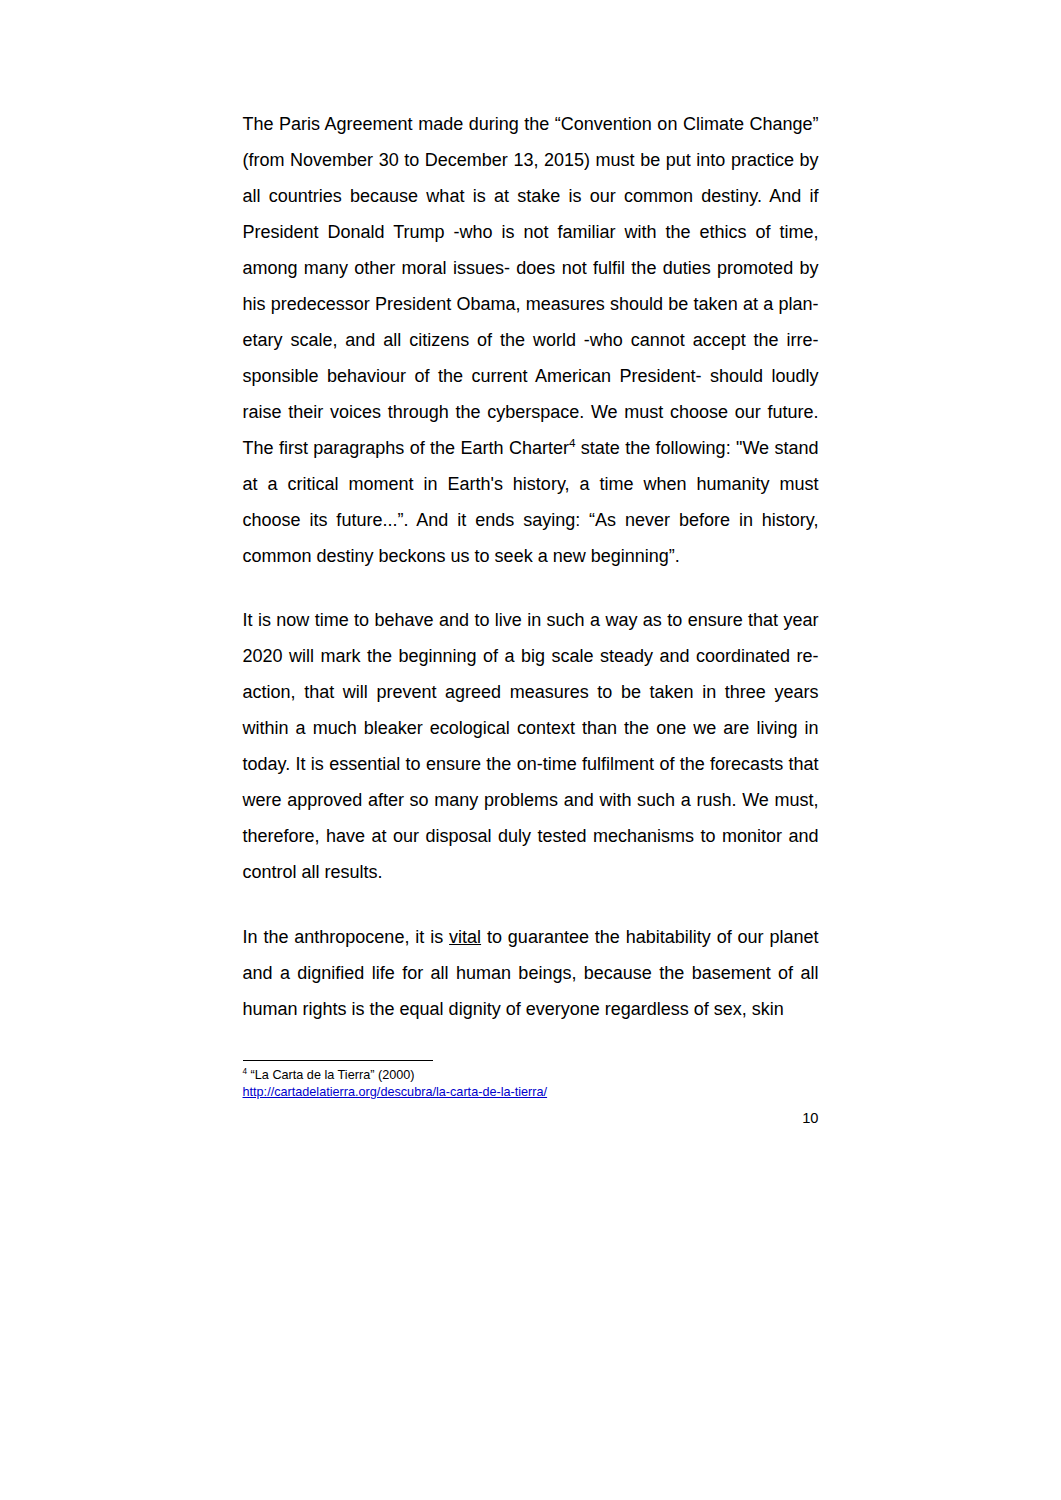The Paris Agreement made during the “Convention on Climate Change” (from November 30 to December 13, 2015) must be put into practice by all countries because what is at stake is our common destiny. And if President Donald Trump -who is not familiar with the ethics of time, among many other moral issues- does not fulfil the duties promoted by his predecessor President Obama, measures should be taken at a planetary scale, and all citizens of the world -who cannot accept the irresponsible behaviour of the current American President- should loudly raise their voices through the cyberspace. We must choose our future. The first paragraphs of the Earth Charter4 state the following: "We stand at a critical moment in Earth's history, a time when humanity must choose its future...”. And it ends saying: “As never before in history, common destiny beckons us to seek a new beginning”.
It is now time to behave and to live in such a way as to ensure that year 2020 will mark the beginning of a big scale steady and coordinated reaction, that will prevent agreed measures to be taken in three years within a much bleaker ecological context than the one we are living in today. It is essential to ensure the on-time fulfilment of the forecasts that were approved after so many problems and with such a rush. We must, therefore, have at our disposal duly tested mechanisms to monitor and control all results.
In the anthropocene, it is vital to guarantee the habitability of our planet and a dignified life for all human beings, because the basement of all human rights is the equal dignity of everyone regardless of sex, skin
4 “La Carta de la Tierra” (2000)
http://cartadelatierra.org/descubra/la-carta-de-la-tierra/
10